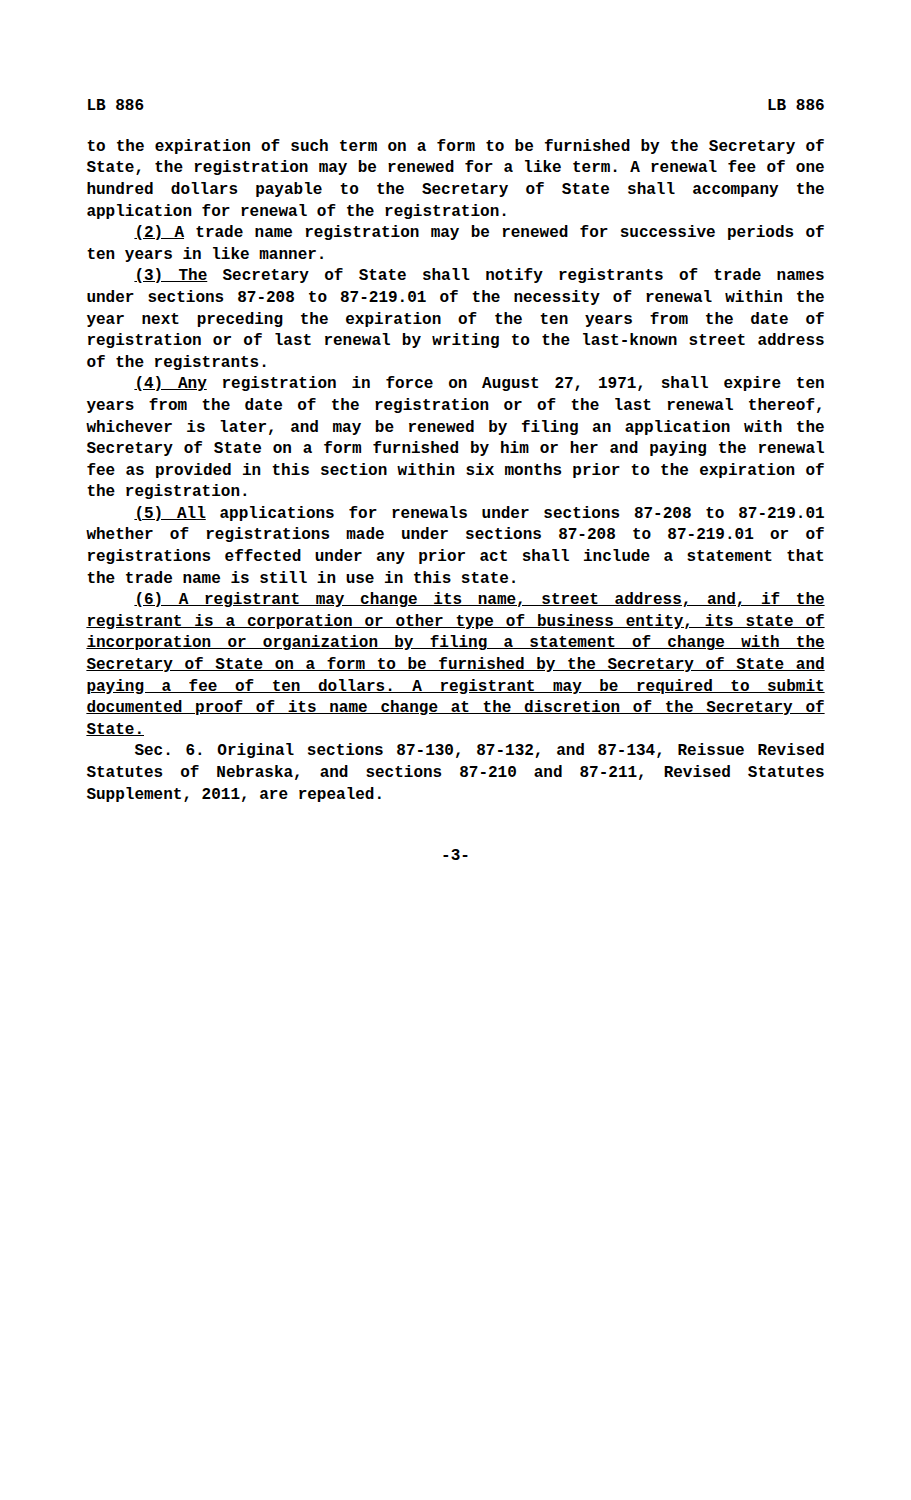LB 886 LB 886
to the expiration of such term on a form to be furnished by the Secretary of State, the registration may be renewed for a like term. A renewal fee of one hundred dollars payable to the Secretary of State shall accompany the application for renewal of the registration.
(2) A trade name registration may be renewed for successive periods of ten years in like manner.
(3) The Secretary of State shall notify registrants of trade names under sections 87-208 to 87-219.01 of the necessity of renewal within the year next preceding the expiration of the ten years from the date of registration or of last renewal by writing to the last-known street address of the registrants.
(4) Any registration in force on August 27, 1971, shall expire ten years from the date of the registration or of the last renewal thereof, whichever is later, and may be renewed by filing an application with the Secretary of State on a form furnished by him or her and paying the renewal fee as provided in this section within six months prior to the expiration of the registration.
(5) All applications for renewals under sections 87-208 to 87-219.01 whether of registrations made under sections 87-208 to 87-219.01 or of registrations effected under any prior act shall include a statement that the trade name is still in use in this state.
(6) A registrant may change its name, street address, and, if the registrant is a corporation or other type of business entity, its state of incorporation or organization by filing a statement of change with the Secretary of State on a form to be furnished by the Secretary of State and paying a fee of ten dollars. A registrant may be required to submit documented proof of its name change at the discretion of the Secretary of State.
Sec. 6. Original sections 87-130, 87-132, and 87-134, Reissue Revised Statutes of Nebraska, and sections 87-210 and 87-211, Revised Statutes Supplement, 2011, are repealed.
-3-